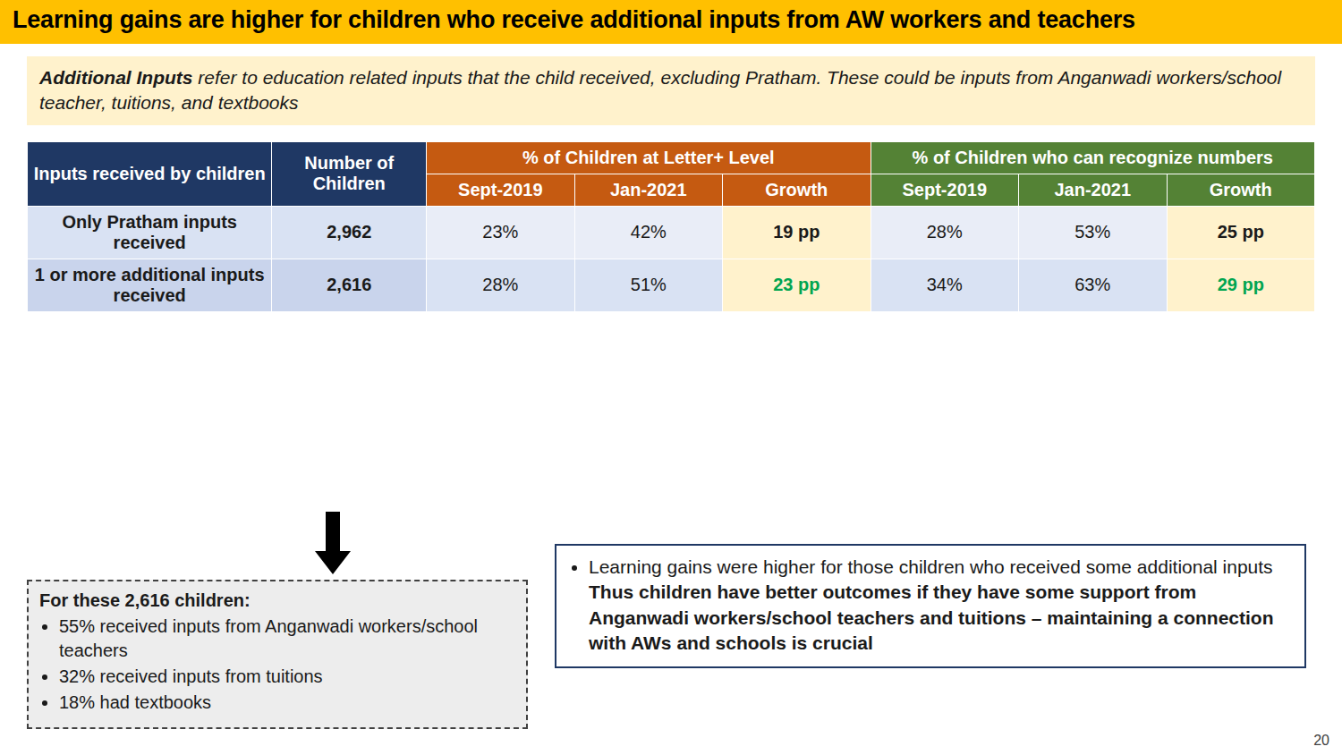Learning gains are higher for children who receive additional inputs from AW workers and teachers
Additional Inputs refer to education related inputs that the child received, excluding Pratham. These could be inputs from Anganwadi workers/school teacher, tuitions, and textbooks
| Inputs received by children | Number of Children | % of Children at Letter+ Level | % of Children who can recognize numbers |
| --- | --- | --- | --- |
| Sept-2019 | Jan-2021 | Growth | Sept-2019 | Jan-2021 | Growth |
| Only Pratham inputs received | 2,962 | 23% | 42% | 19 pp | 28% | 53% | 25 pp |
| 1 or more additional inputs received | 2,616 | 28% | 51% | 23 pp | 34% | 63% | 29 pp |
For these 2,616 children:
55% received inputs from Anganwadi workers/school teachers
32% received inputs from tuitions
18% had textbooks
Learning gains were higher for those children who received some additional inputs
Thus children have better outcomes if they have some support from Anganwadi workers/school teachers and tuitions – maintaining a connection with AWs and schools is crucial
20